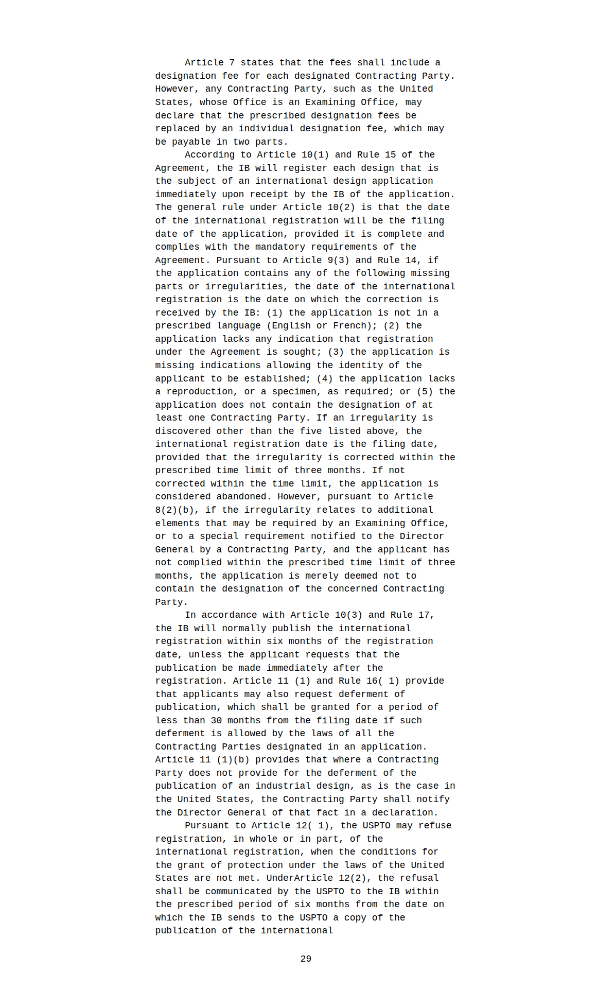Article 7 states that the fees shall include a designation fee for each designated Contracting Party. However, any Contracting Party, such as the United States, whose Office is an Examining Office, may declare that the prescribed designation fees be replaced by an individual designation fee, which may be payable in two parts.
According to Article 10(1) and Rule 15 of the Agreement, the IB will register each design that is the subject of an international design application immediately upon receipt by the IB of the application. The general rule under Article 10(2) is that the date of the international registration will be the filing date of the application, provided it is complete and complies with the mandatory requirements of the Agreement. Pursuant to Article 9(3) and Rule 14, if the application contains any of the following missing parts or irregularities, the date of the international registration is the date on which the correction is received by the IB: (1) the application is not in a prescribed language (English or French); (2) the application lacks any indication that registration under the Agreement is sought; (3) the application is missing indications allowing the identity of the applicant to be established; (4) the application lacks a reproduction, or a specimen, as required; or (5) the application does not contain the designation of at least one Contracting Party. If an irregularity is discovered other than the five listed above, the international registration date is the filing date, provided that the irregularity is corrected within the prescribed time limit of three months. If not corrected within the time limit, the application is considered abandoned. However, pursuant to Article 8(2)(b), if the irregularity relates to additional elements that may be required by an Examining Office, or to a special requirement notified to the Director General by a Contracting Party, and the applicant has not complied within the prescribed time limit of three months, the application is merely deemed not to contain the designation of the concerned Contracting Party.
In accordance with Article 10(3) and Rule 17, the IB will normally publish the international registration within six months of the registration date, unless the applicant requests that the publication be made immediately after the registration. Article 11 (1) and Rule 16( 1) provide that applicants may also request deferment of publication, which shall be granted for a period of less than 30 months from the filing date if such deferment is allowed by the laws of all the Contracting Parties designated in an application. Article 11 (1)(b) provides that where a Contracting Party does not provide for the deferment of the publication of an industrial design, as is the case in the United States, the Contracting Party shall notify the Director General of that fact in a declaration.
Pursuant to Article 12( 1), the USPTO may refuse registration, in whole or in part, of the international registration, when the conditions for the grant of protection under the laws of the United States are not met. UnderArticle 12(2), the refusal shall be communicated by the USPTO to the IB within the prescribed period of six months from the date on which the IB sends to the USPTO a copy of the publication of the international
29